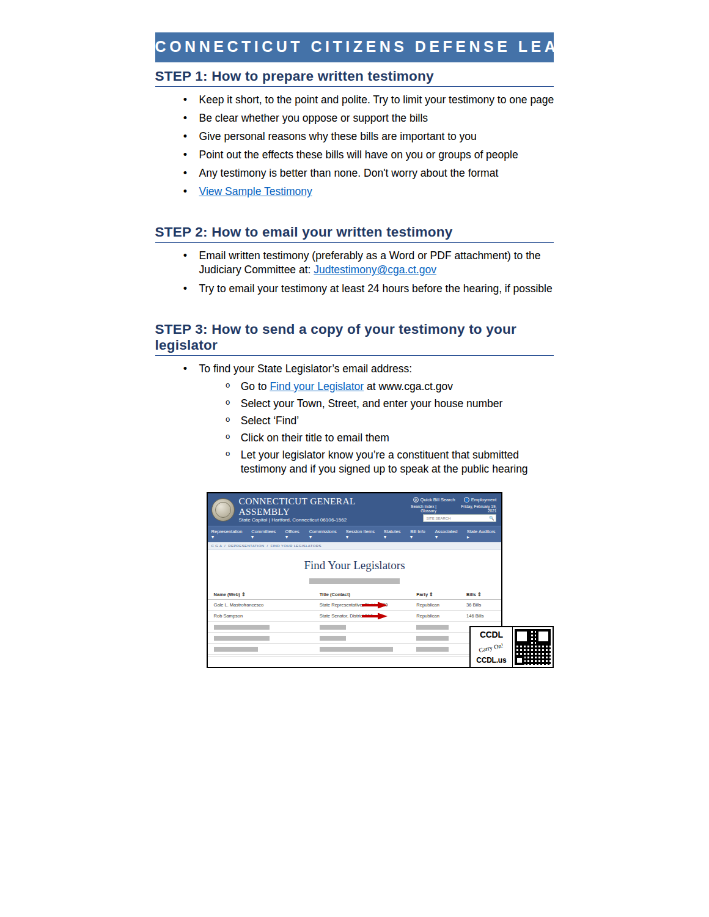CONNECTICUT CITIZENS DEFENSE LEAGUE
STEP 1: How to prepare written testimony
Keep it short, to the point and polite. Try to limit your testimony to one page
Be clear whether you oppose or support the bills
Give personal reasons why these bills are important to you
Point out the effects these bills will have on you or groups of people
Any testimony is better than none. Don't worry about the format
View Sample Testimony
STEP 2: How to email your written testimony
Email written testimony (preferably as a Word or PDF attachment) to the Judiciary Committee at: Judtestimony@cga.ct.gov
Try to email your testimony at least 24 hours before the hearing, if possible
STEP 3: How to send a copy of your testimony to your legislator
To find your State Legislator’s email address:
Go to Find your Legislator at www.cga.ct.gov
Select your Town, Street, and enter your house number
Select ‘Find’
Click on their title to email them
Let your legislator know you’re a constituent that submitted testimony and if you signed up to speak at the public hearing
CONNECTICUT GENERAL ASSEMBLY
State Capitol | Hartford, Connecticut 06106-1562
⚲ Quick Bill Search 👤 Employment
Search Index | Glossary Friday, February 19, 2021
SITE SEARCH🔍
Representation ▾ Committees ▾ Offices ▾ Commissions ▾ Session Items ▾ Statutes ▾ Bill Info ▾ Associated ▾ State Auditors ▸
C G A / REPRESENTATION / FIND YOUR LEGISLATORS
Find Your Legislators
| Name (Web) ⇕ | Title (Contact) | Party ⇕ | Bills ⇕ |
| --- | --- | --- | --- |
| Gale L. Mastrofrancesco | State Representative, District 080 | Republican | 36 Bills |
| Rob Sampson | State Senator, District 516 | Republican | 146 Bills |
CCDL
Carry On!
CCDL.us